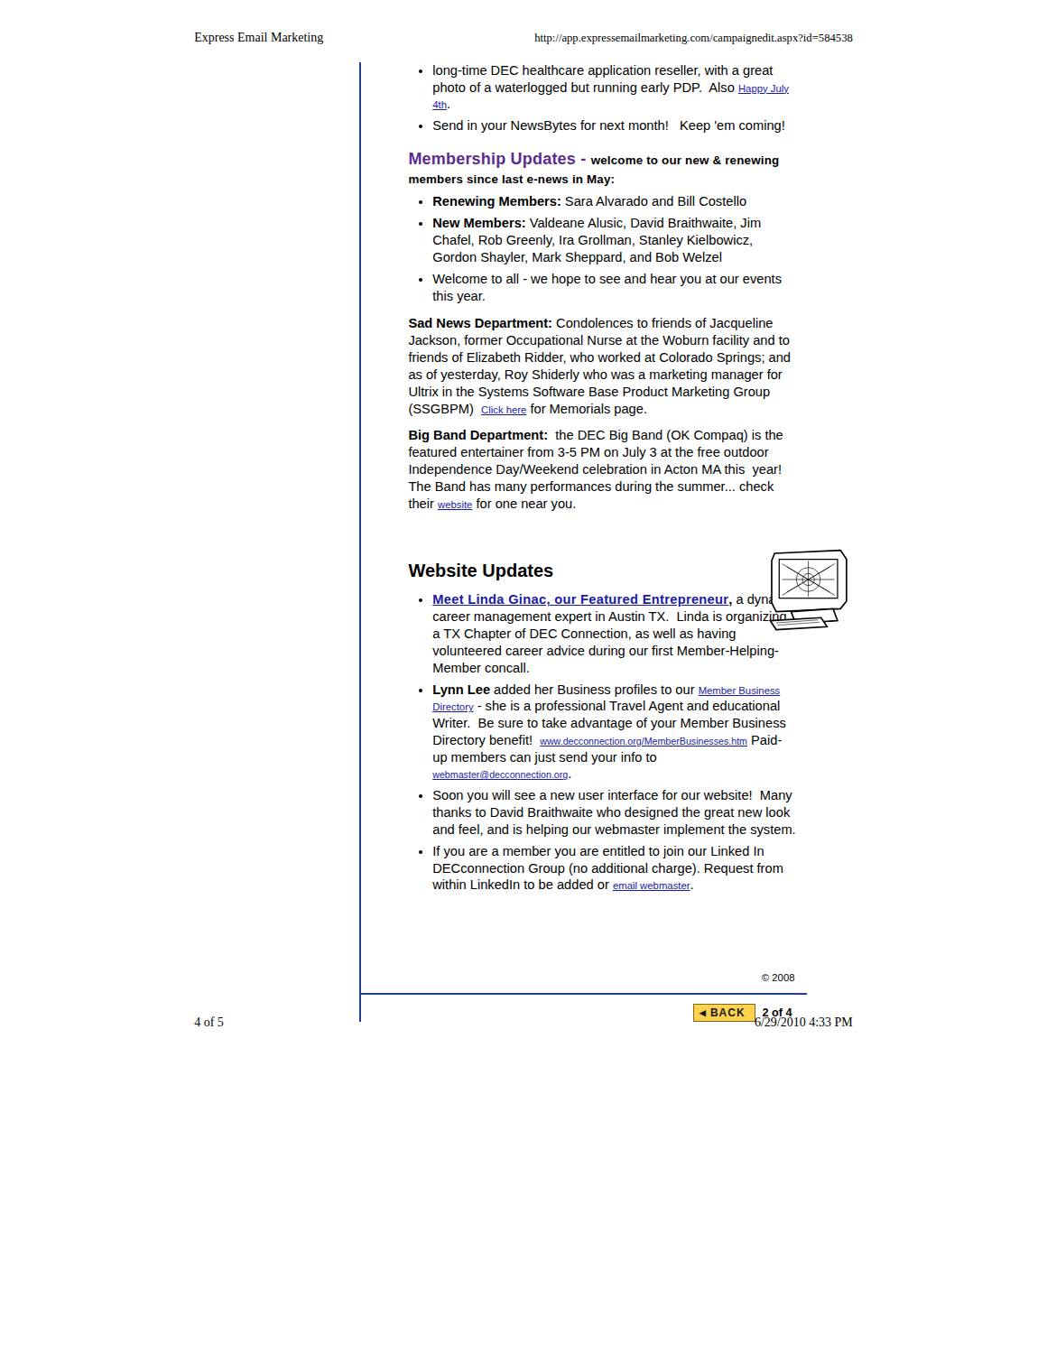Express Email Marketing http://app.expressemailmarketing.com/campaignedit.aspx?id=584538
long-time DEC healthcare application reseller, with a great photo of a waterlogged but running early PDP. Also Happy July 4th.
Send in your NewsBytes for next month! Keep 'em coming!
Membership Updates - welcome to our new & renewing members since last e-news in May:
Renewing Members: Sara Alvarado and Bill Costello
New Members: Valdeane Alusic, David Braithwaite, Jim Chafel, Rob Greenly, Ira Grollman, Stanley Kielbowicz, Gordon Shayler, Mark Sheppard, and Bob Welzel
Welcome to all - we hope to see and hear you at our events this year.
Sad News Department: Condolences to friends of Jacqueline Jackson, former Occupational Nurse at the Woburn facility and to friends of Elizabeth Ridder, who worked at Colorado Springs; and as of yesterday, Roy Shiderly who was a marketing manager for Ultrix in the Systems Software Base Product Marketing Group (SSGBPM) Click here for Memorials page.
Big Band Department: the DEC Big Band (OK Compaq) is the featured entertainer from 3-5 PM on July 3 at the free outdoor Independence Day/Weekend celebration in Acton MA this year! The Band has many performances during the summer... check their website for one near you.
Website Updates
Meet Linda Ginac, our Featured Entrepreneur, a dynamic career management expert in Austin TX. Linda is organizing a TX Chapter of DEC Connection, as well as having volunteered career advice during our first Member-Helping-Member concall.
Lynn Lee added her Business profiles to our Member Business Directory - she is a professional Travel Agent and educational Writer. Be sure to take advantage of your Member Business Directory benefit! www.decconnection.org/MemberBusinesses.htm Paid-up members can just send your info to webmaster@decconnection.org.
Soon you will see a new user interface for our website! Many thanks to David Braithwaite who designed the great new look and feel, and is helping our webmaster implement the system.
If you are a member you are entitled to join our Linked In DECconnection Group (no additional charge). Request from within LinkedIn to be added or email webmaster.
© 2008
BACK 2 of 4
4 of 5 6/29/2010 4:33 PM